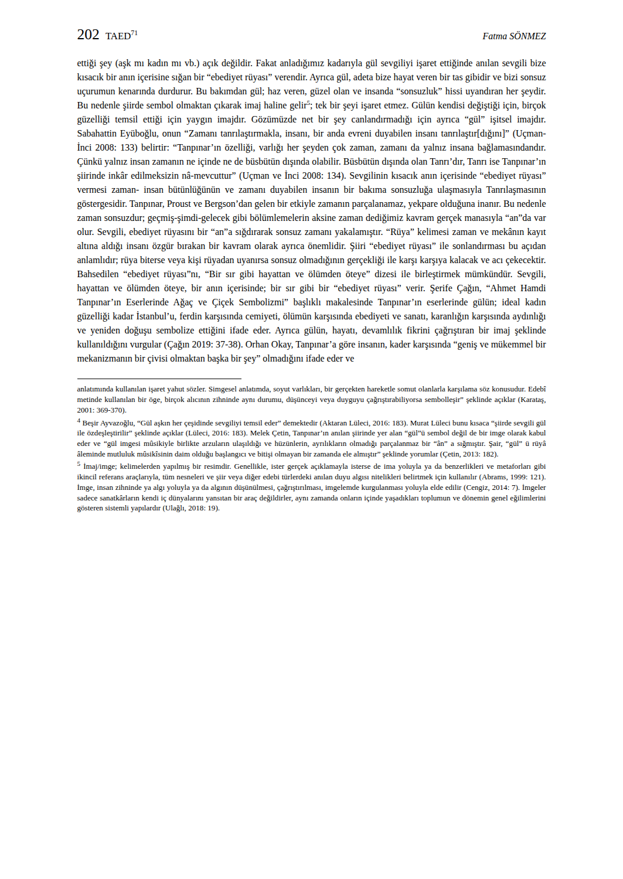202 TAED71 Fatma SÖNMEZ
ettiği şey (aşk mı kadın mı vb.) açık değildir. Fakat anladığımız kadarıyla gül sevgiliyi işaret ettiğinde anılan sevgili bize kısacık bir anın içerisine sığan bir “ebediyet rüyası” verendir. Ayrıca gül, adeta bize hayat veren bir tas gibidir ve bizi sonsuz uçurumun kenarında durdurur. Bu bakımdan gül; haz veren, güzel olan ve insanda “sonsuzluk” hissi uyandıran her şeydir. Bu nedenle şiirde sembol olmaktan çıkarak imaj haline gelir5; tek bir şeyi işaret etmez. Gülün kendisi değiştiği için, birçok güzelliği temsil ettiği için yaygın imajdır. Gözümüzde net bir şey canlandırmadığı için ayrıca “gül” işitsel imajdır. Sabahattin Eyüboğlu, onun “Zamanı tanrılaştırmakla, insanı, bir anda evreni duyabilen insanı tanrılaştır[dığını]” (Uçman-İnci 2008: 133) belirtir: “Tanpınar’ın özelliği, varlığı her şeyden çok zaman, zamanı da yalnız insana bağlamasındandır. Çünkü yalnız insan zamanın ne içinde ne de büsbütün dışında olabilir. Büsbütün dışında olan Tanrı’dır, Tanrı ise Tanpınar’ın şiirinde inkâr edilmeksizin nâ-mevcuttur” (Uçman ve İnci 2008: 134). Sevgilinin kısacık anın içerisinde “ebediyet rüyası” vermesi zaman- insan bütünlüğünün ve zamanı duyabilen insanın bir bakıma sonsuzluğa ulaşmasıyla Tanrılaşmasının göstergesidir. Tanpınar, Proust ve Bergson’dan gelen bir etkiyle zamanın parçalanamaz, yekpare olduğuna inanır. Bu nedenle zaman sonsuzdur; geçmiş-şimdi-gelecek gibi bölümlemelerin aksine zaman dediğimiz kavram gerçek manasıyla “an”da var olur. Sevgili, ebediyet rüyasını bir “an”a sığdırarak sonsuz zamanı yakalamıştır. “Rüya” kelimesi zaman ve mekânın kayıt altına aldığı insanı özgür bırakan bir kavram olarak ayrıca önemlidir. Şiiri “ebediyet rüyası” ile sonlandırması bu açıdan anlamlıdır; rüya biterse veya kişi rüyadan uyanırsa sonsuz olmadığının gerçekliği ile karşı karşıya kalacak ve acı çekecektir. Bahsedilen “ebediyet rüyası”nı, “Bir sır gibi hayattan ve ölümden öteye” dizesi ile birleştirmek mümkündür. Sevgili, hayattan ve ölümden öteye, bir anın içerisinde; bir sır gibi bir “ebediyet rüyası” verir. Şerife Çağın, “Ahmet Hamdi Tanpınar’ın Eserlerinde Ağaç ve Çiçek Sembolizmi” başlıklı makalesinde Tanpınar’ın eserlerinde gülün; ideal kadın güzelliği kadar İstanbul’u, ferdin karşısında cemiyeti, ölümün karşısında ebediyeti ve sanatı, karanlığın karşısında aydınlığı ve yeniden doğuşu sembolize ettiğini ifade eder. Ayrıca gülün, hayatı, devamlılık fikrini çağrıştıran bir imaj şeklinde kullanıldığını vurgular (Çağın 2019: 37-38). Orhan Okay, Tanpınar’a göre insanın, kader karşısında “geniş ve mükemmel bir mekanizmanın bir çivisi olmaktan başka bir şey” olmadığını ifade eder ve
anlatımında kullanılan işaret yahut sözler. Simgesel anlatımda, soyut varlıkları, bir gerçekten hareketle somut olanlarla karşılama söz konusudur. Edebî metinde kullanılan bir öge, birçok alıcının zihninde aynı durumu, düşünceyi veya duyguyu çağrıştırabiliyorsa sembolleşir” şeklinde açıklar (Karataş, 2001: 369-370).
4 Beşir Ayvazoğlu, “Gül aşkın her çeşidinde sevgiliyi temsil eder” demektedir (Aktaran Lüleci, 2016: 183). Murat Lüleci bunu kısaca “şiirde sevgili gül ile özdeşleştirilir” şeklinde açıklar (Lüleci, 2016: 183). Melek Çetin, Tanpınar’ın anılan şiirinde yer alan “gül”ü sembol değil de bir imge olarak kabul eder ve “gül imgesi mûsikiyle birlikte arzuların ulaşıldığı ve hüzünlerin, ayrılıkların olmadığı parçalanmaz bir “ân” a sığmıştır. Şair, “gül” ü rüyâ âleminde mutluluk mûsikîsinin daim olduğu başlangıcı ve bitişi olmayan bir zamanda ele almıştır” şeklinde yorumlar (Çetin, 2013: 182).
5 İmaj/imge; kelimelerden yapılmış bir resimdir. Genellikle, ister gerçek açıklamayla isterse de ima yoluyla ya da benzerlikleri ve metaforları gibi ikincil referans araçlarıyla, tüm nesneleri ve şiir veya diğer edebi türlerdeki anılan duyu algısı nitelikleri belirtmek için kullanılır (Abrams, 1999: 121). İmge, insan zihninde ya algı yoluyla ya da algının düşünülmesi, çağrıştırılması, imgelemde kurgulanması yoluyla elde edilir (Cengiz, 2014: 7). İmgeler sadece sanatkârların kendi iç dünyalarını yansıtan bir araç değildirler, aynı zamanda onların içinde yaşadıkları toplumun ve dönemin genel eğilimlerini gösteren sistemli yapılardır (Ulağlı, 2018: 19).